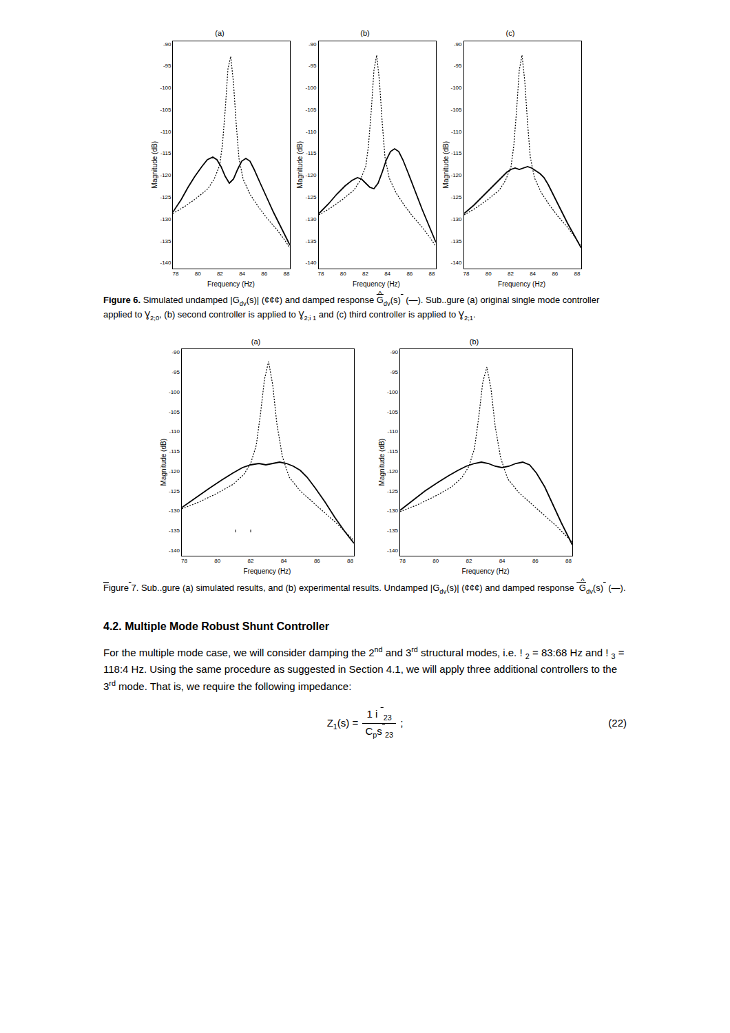(a)
Magnitude (dB)
-90-95-100-105-110-115-120-125-130-135-140
788082848688
Frequency (Hz)
(b)
Magnitude (dB)
-90-95-100-105-110-115-120-125-130-135-140
788082848688
Frequency (Hz)
(c)
Magnitude (dB)
-90-95-100-105-110-115-120-125-130-135-140
788082848688
Frequency (Hz)
Figure 6. Simulated undamped |Gdv(s)| (¢¢¢) and damped response Gdv(s) (—). Sub..gure (a) original single mode controller applied to Ɣ2;0, (b) second controller is applied to Ɣ2;i 1 and (c) third controller is applied to Ɣ2;1.
(a)
Magnitude (dB)
-90-95-100-105-110-115-120-125-130-135-140
788082848688
Frequency (Hz)
(b)
Magnitude (dB)
-90-95-100-105-110-115-120-125-130-135-140
788082848688
Frequency (Hz)
Figure 7. Sub..gure (a) simulated results, and (b) experimental results. Undamped |Gdv(s)| (¢¢¢) and damped response Gdv(s) (—).
4.2. Multiple Mode Robust Shunt Controller
For the multiple mode case, we will consider damping the 2nd and 3rd structural modes, i.e. ! 2 = 83:68 Hz and ! 3 = 118:4 Hz. Using the same procedure as suggested in Section 4.1, we will apply three additional controllers to the 3rd mode. That is, we require the following impedance:
Z1(s) = 1 i 23 Cps 23 ; (22)